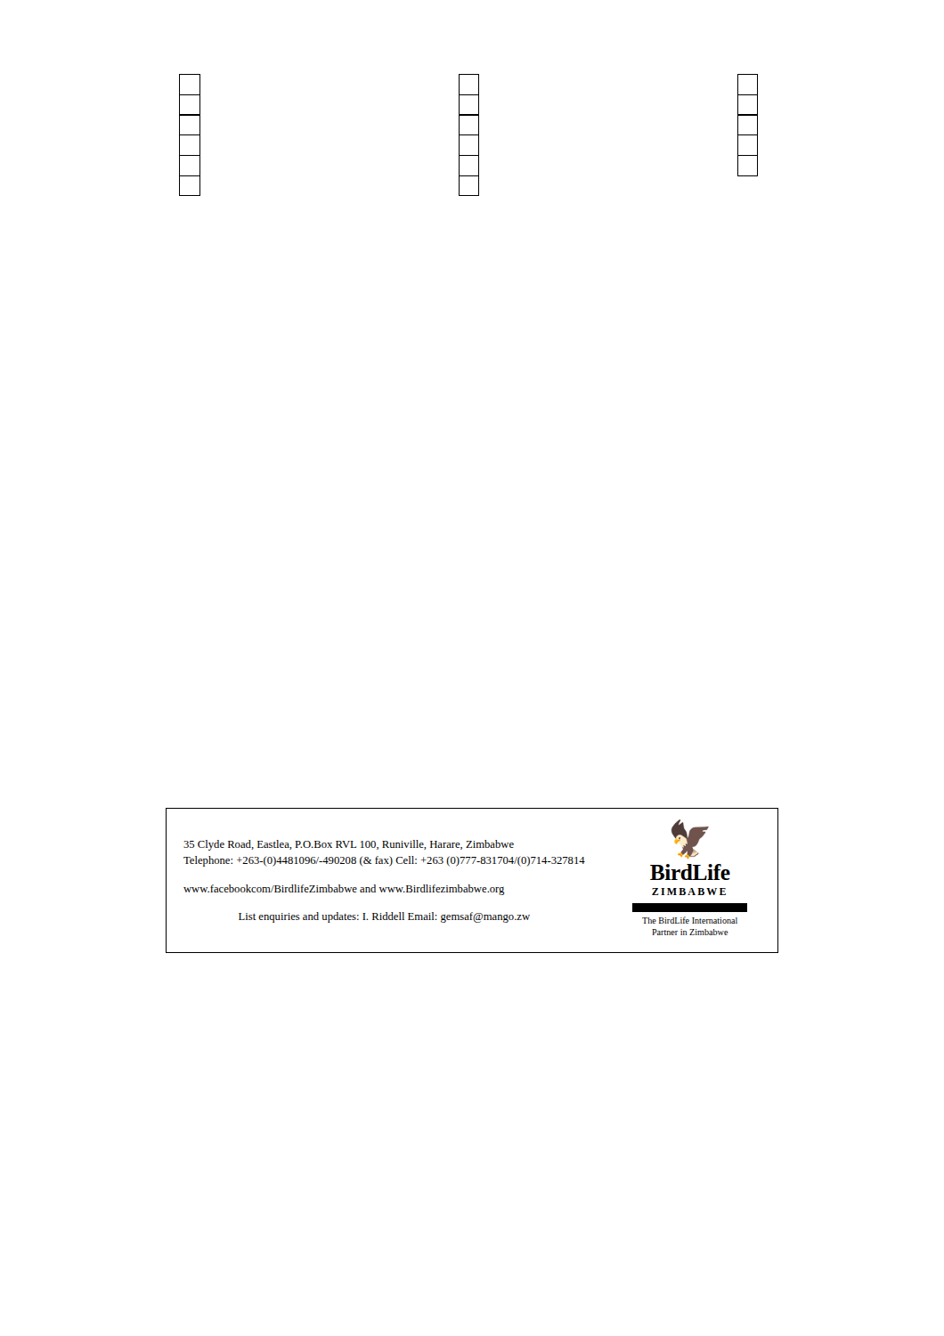35 Clyde Road, Eastlea, P.O.Box RVL 100, Runiville, Harare, Zimbabwe
Telephone: +263-(0)4481096/-490208 (& fax) Cell: +263 (0)777-831704/(0)714-327814
www.facebookcom/BirdlifeZimbabwe and www.Birdlifezimbabwe.org
List enquiries and updates: I. Riddell Email: gemsaf@mango.zw
🦅
BirdLife
ZIMBABWE
The BirdLife International
Partner in Zimbabwe